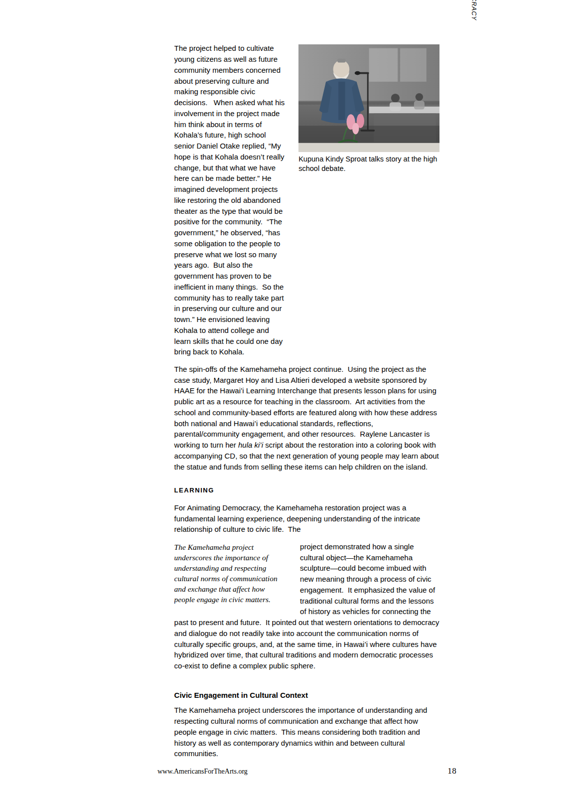THE KING KAMEHAMEHA I STATUE CONSERVATION PROJECT CASE STUDY | ANIMATING DEMOCRACY
Kupuna Kindy Sproat talks story at the high school debate.
The project helped to cultivate young citizens as well as future community members concerned about preserving culture and making responsible civic decisions. When asked what his involvement in the project made him think about in terms of Kohala’s future, high school senior Daniel Otake replied, “My hope is that Kohala doesn’t really change, but that what we have here can be made better.” He imagined development projects like restoring the old abandoned theater as the type that would be positive for the community. “The government,” he observed, “has some obligation to the people to preserve what we lost so many years ago. But also the government has proven to be inefficient in many things. So the community has to really take part in preserving our culture and our town.” He envisioned leaving Kohala to attend college and learn skills that he could one day bring back to Kohala.
The spin-offs of the Kamehameha project continue. Using the project as the case study, Margaret Hoy and Lisa Altieri developed a website sponsored by HAAE for the Hawai’i Learning Interchange that presents lesson plans for using public art as a resource for teaching in the classroom. Art activities from the school and community-based efforts are featured along with how these address both national and Hawai’i educational standards, reflections, parental/community engagement, and other resources. Raylene Lancaster is working to turn her hula ki’i script about the restoration into a coloring book with accompanying CD, so that the next generation of young people may learn about the statue and funds from selling these items can help children on the island.
Learning
For Animating Democracy, the Kamehameha restoration project was a fundamental learning experience, deepening understanding of the intricate relationship of culture to civic life. The
The Kamehameha project underscores the importance of understanding and respecting cultural norms of communication and exchange that affect how people engage in civic matters.
project demonstrated how a single cultural object—the Kamehameha sculpture—could become imbued with new meaning through a process of civic engagement. It emphasized the value of traditional cultural forms and the lessons of history as vehicles for connecting the past to present and future. It pointed out that western orientations to democracy and dialogue do not readily take into account the communication norms of culturally specific groups, and, at the same time, in Hawai’i where cultures have hybridized over time, that cultural traditions and modern democratic processes co-exist to define a complex public sphere.
Civic Engagement in Cultural Context
The Kamehameha project underscores the importance of understanding and respecting cultural norms of communication and exchange that affect how people engage in civic matters. This means considering both tradition and history as well as contemporary dynamics within and between cultural communities.
www.AmericansForTheArts.org 18